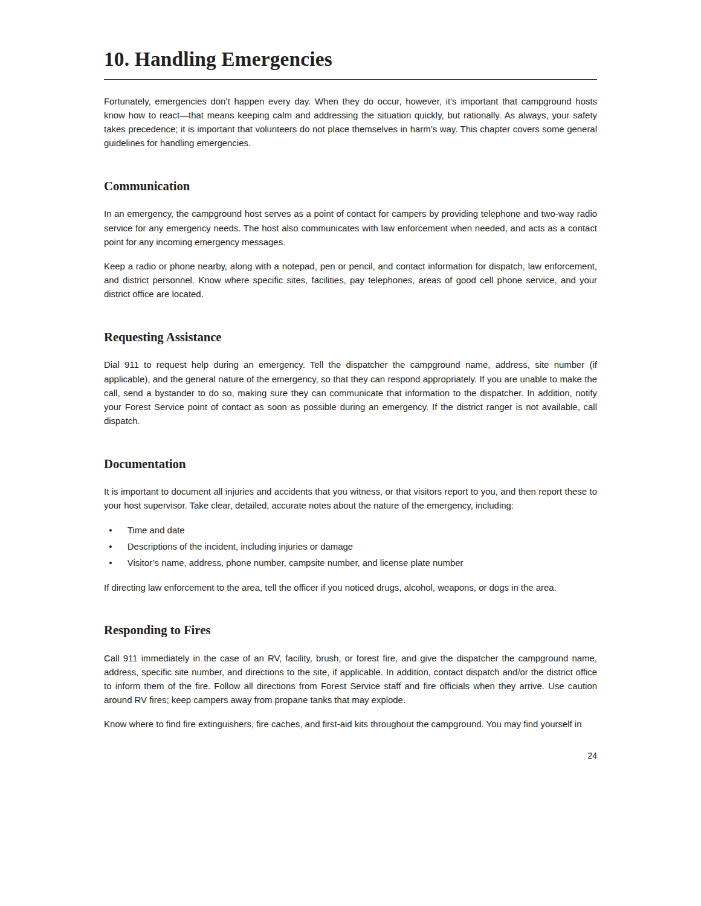10. Handling Emergencies
Fortunately, emergencies don’t happen every day. When they do occur, however, it’s important that campground hosts know how to react—that means keeping calm and addressing the situation quickly, but rationally. As always, your safety takes precedence; it is important that volunteers do not place themselves in harm’s way. This chapter covers some general guidelines for handling emergencies.
Communication
In an emergency, the campground host serves as a point of contact for campers by providing telephone and two-way radio service for any emergency needs. The host also communicates with law enforcement when needed, and acts as a contact point for any incoming emergency messages.
Keep a radio or phone nearby, along with a notepad, pen or pencil, and contact information for dispatch, law enforcement, and district personnel. Know where specific sites, facilities, pay telephones, areas of good cell phone service, and your district office are located.
Requesting Assistance
Dial 911 to request help during an emergency. Tell the dispatcher the campground name, address, site number (if applicable), and the general nature of the emergency, so that they can respond appropriately. If you are unable to make the call, send a bystander to do so, making sure they can communicate that information to the dispatcher. In addition, notify your Forest Service point of contact as soon as possible during an emergency. If the district ranger is not available, call dispatch.
Documentation
It is important to document all injuries and accidents that you witness, or that visitors report to you, and then report these to your host supervisor. Take clear, detailed, accurate notes about the nature of the emergency, including:
Time and date
Descriptions of the incident, including injuries or damage
Visitor’s name, address, phone number, campsite number, and license plate number
If directing law enforcement to the area, tell the officer if you noticed drugs, alcohol, weapons, or dogs in the area.
Responding to Fires
Call 911 immediately in the case of an RV, facility, brush, or forest fire, and give the dispatcher the campground name, address, specific site number, and directions to the site, if applicable. In addition, contact dispatch and/or the district office to inform them of the fire. Follow all directions from Forest Service staff and fire officials when they arrive. Use caution around RV fires; keep campers away from propane tanks that may explode.
Know where to find fire extinguishers, fire caches, and first-aid kits throughout the campground. You may find yourself in
24